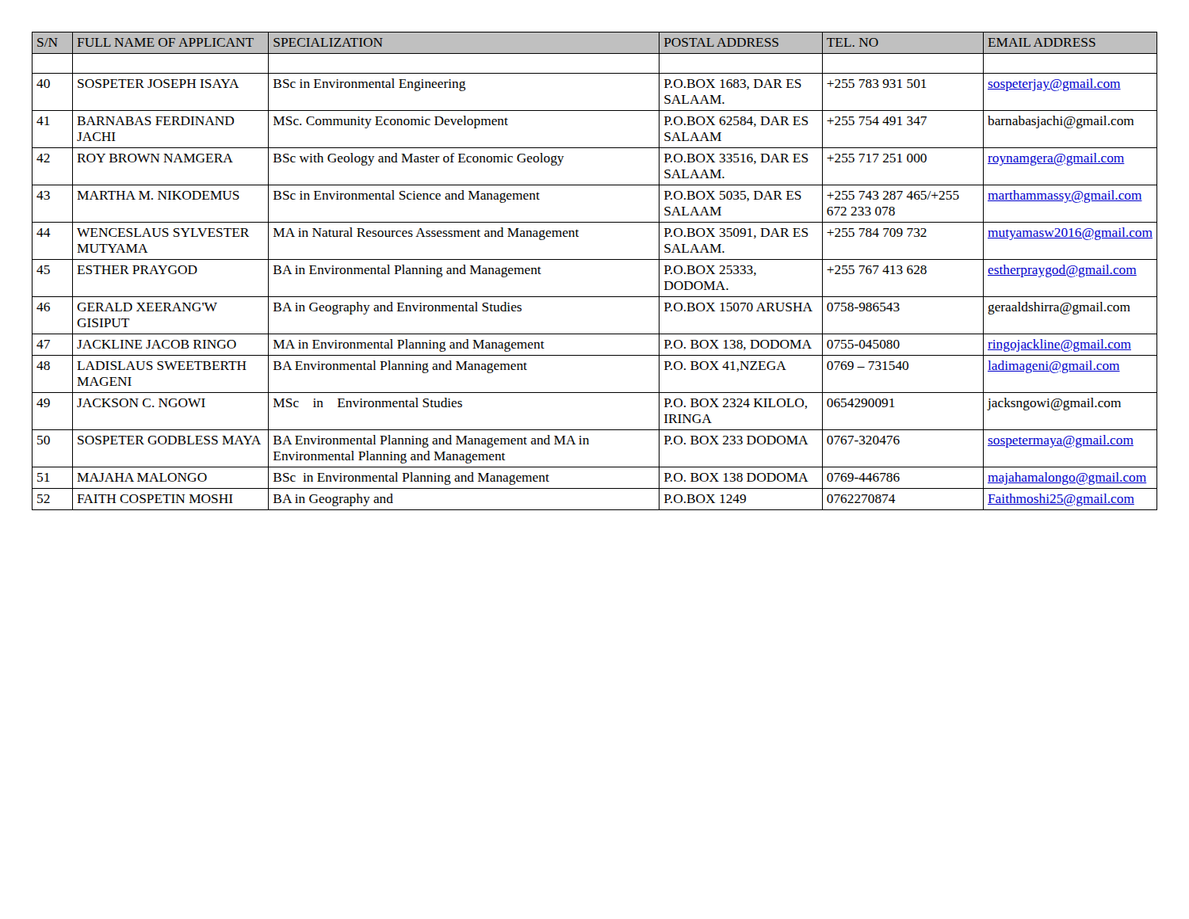| S/N | FULL NAME OF APPLICANT | SPECIALIZATION | POSTAL ADDRESS | TEL. NO | EMAIL ADDRESS |
| --- | --- | --- | --- | --- | --- |
| 40 | SOSPETER JOSEPH ISAYA | BSc in Environmental Engineering | P.O.BOX 1683, DAR ES SALAAM. | +255 783 931 501 | sospeterjay@gmail.com |
| 41 | BARNABAS FERDINAND JACHI | MSc. Community Economic Development | P.O.BOX 62584, DAR ES SALAAM | +255 754 491 347 | barnabasjachi@gmail.com |
| 42 | ROY BROWN NAMGERA | BSc with Geology and Master of Economic Geology | P.O.BOX 33516, DAR ES SALAAM. | +255 717 251 000 | roynamgera@gmail.com |
| 43 | MARTHA M. NIKODEMUS | BSc in Environmental Science and Management | P.O.BOX 5035, DAR ES SALAAM | +255 743 287 465/+255 672 233 078 | marthammassy@gmail.com |
| 44 | WENCESLAUS SYLVESTER MUTYAMA | MA in Natural Resources Assessment and Management | P.O.BOX 35091, DAR ES SALAAM. | +255 784 709 732 | mutyamasw2016@gmail.com |
| 45 | ESTHER PRAYGOD | BA in Environmental Planning and Management | P.O.BOX 25333, DODOMA. | +255 767 413 628 | estherpraygod@gmail.com |
| 46 | GERALD XEERANG'W GISIPUT | BA in Geography and Environmental Studies | P.O.BOX 15070 ARUSHA | 0758-986543 | geraaldshirra@gmail.com |
| 47 | JACKLINE JACOB RINGO | MA in Environmental Planning and Management | P.O. BOX 138, DODOMA | 0755-045080 | ringojackline@gmail.com |
| 48 | LADISLAUS SWEETBERTH MAGENI | BA Environmental Planning and Management | P.O. BOX 41,NZEGA | 0769 – 731540 | ladimageni@gmail.com |
| 49 | JACKSON C. NGOWI | MSc in Environmental Studies | P.O. BOX 2324 KILOLO, IRINGA | 0654290091 | jacksngowi@gmail.com |
| 50 | SOSPETER GODBLESS MAYA | BA Environmental Planning and Management and MA in Environmental Planning and Management | P.O. BOX 233 DODOMA | 0767-320476 | sospetermaya@gmail.com |
| 51 | MAJAHA MALONGO | BSc in Environmental Planning and Management | P.O. BOX 138 DODOMA | 0769-446786 | majahamalongo@gmail.com |
| 52 | FAITH COSPETIN MOSHI | BA in Geography and | P.O.BOX 1249 | 0762270874 | Faithmoshi25@gmail.com |